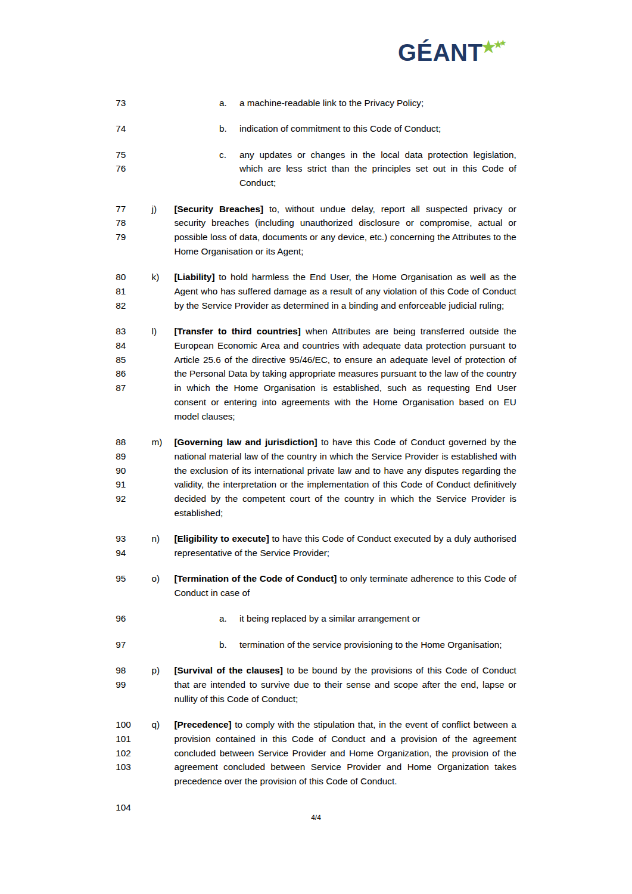GÉANT★★★
73
a.
a machine-readable link to the Privacy Policy;
74
b.
indication of commitment to this Code of Conduct;
75
76
c.
any updates or changes in the local data protection legislation, which are less strict than the principles set out in this Code of Conduct;
77
78
79
j)
[Security Breaches] to, without undue delay, report all suspected privacy or security breaches (including unauthorized disclosure or compromise, actual or possible loss of data, documents or any device, etc.) concerning the Attributes to the Home Organisation or its Agent;
80
81
82
k)
[Liability] to hold harmless the End User, the Home Organisation as well as the Agent who has suffered damage as a result of any violation of this Code of Conduct by the Service Provider as determined in a binding and enforceable judicial ruling;
83
84
85
86
87
l)
[Transfer to third countries] when Attributes are being transferred outside the European Economic Area and countries with adequate data protection pursuant to Article 25.6 of the directive 95/46/EC, to ensure an adequate level of protection of the Personal Data by taking appropriate measures pursuant to the law of the country in which the Home Organisation is established, such as requesting End User consent or entering into agreements with the Home Organisation based on EU model clauses;
88
89
90
91
92
m)
[Governing law and jurisdiction] to have this Code of Conduct governed by the national material law of the country in which the Service Provider is established with the exclusion of its international private law and to have any disputes regarding the validity, the interpretation or the implementation of this Code of Conduct definitively decided by the competent court of the country in which the Service Provider is established;
93
94
n)
[Eligibility to execute] to have this Code of Conduct executed by a duly authorised representative of the Service Provider;
95
o)
[Termination of the Code of Conduct] to only terminate adherence to this Code of Conduct in case of
96
a.
it being replaced by a similar arrangement or
97
b.
termination of the service provisioning to the Home Organisation;
98
99
p)
[Survival of the clauses] to be bound by the provisions of this Code of Conduct that are intended to survive due to their sense and scope after the end, lapse or nullity of this Code of Conduct;
100
101
102
103
q)
[Precedence] to comply with the stipulation that, in the event of conflict between a provision contained in this Code of Conduct and a provision of the agreement concluded between Service Provider and Home Organization, the provision of the agreement concluded between Service Provider and Home Organization takes precedence over the provision of this Code of Conduct.
104
4/4